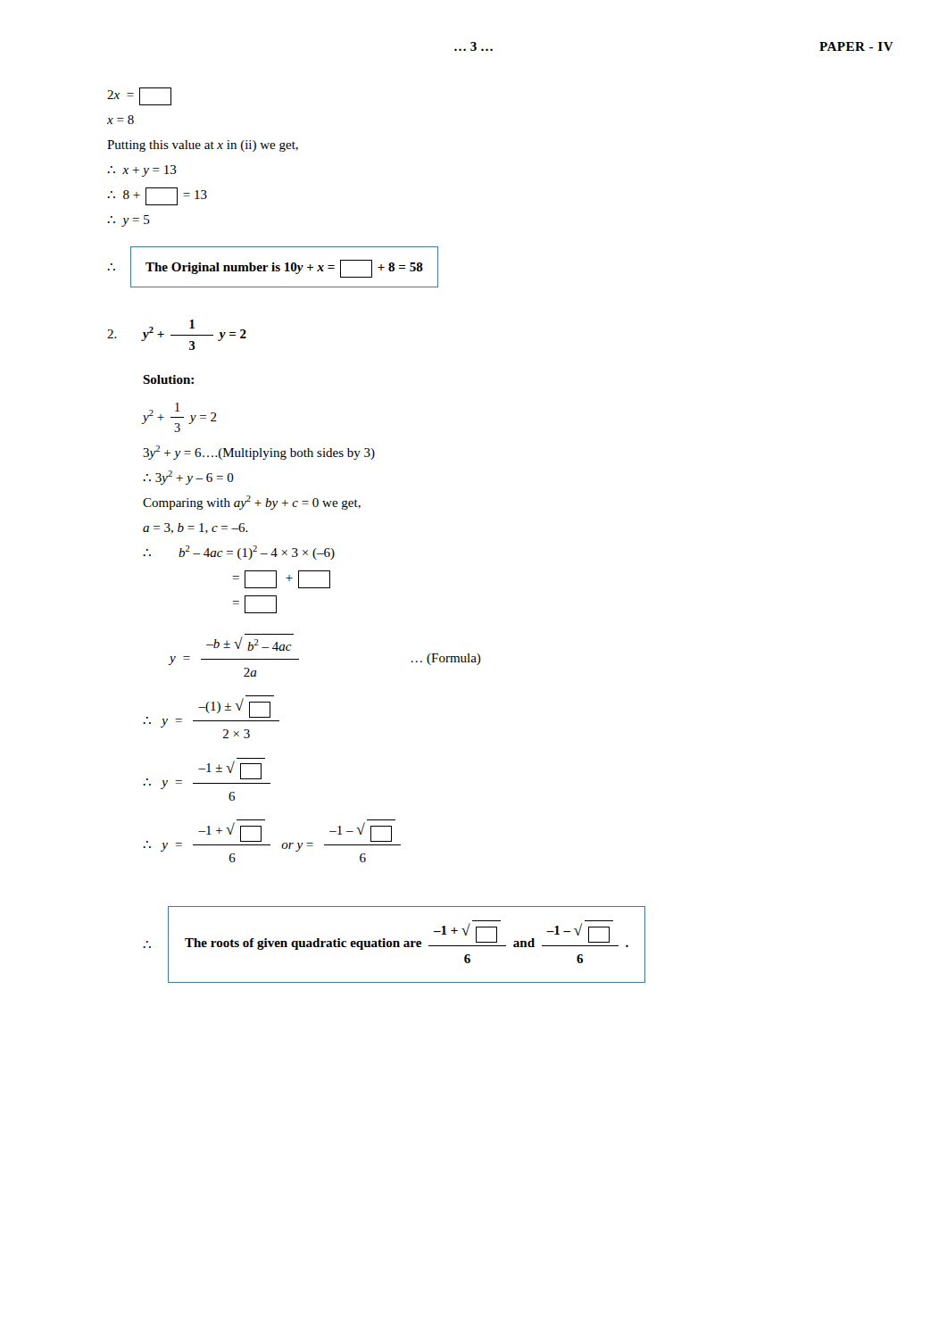… 3 … PAPER - IV
2x =
x = 8
Putting this value at x in (ii) we get,
∴ x + y = 13
∴ 8 + = 13
∴ y = 5
∴ The Original number is 10y + x = + 8 = 58
2. y2 + 13 y = 2
Solution:
y2 + 13 y = 2
3y2 + y = 6….(Multiplying both sides by 3)
∴ 3y2 + y – 6 = 0
Comparing with ay2 + by + c = 0 we get,
a = 3, b = 1, c = –6.
∴ b2 – 4ac = (1)2 – 4 × 3 × (–6)
= +
=
y = –b ± b2 – 4ac 2a … (Formula)
∴ y = –(1) ± 2 × 3
∴ y = –1 ± 6
∴ y = –1 + 6 or y = –1 – 6
∴ The roots of given quadratic equation are –1 + 6 and –1 – 6 .